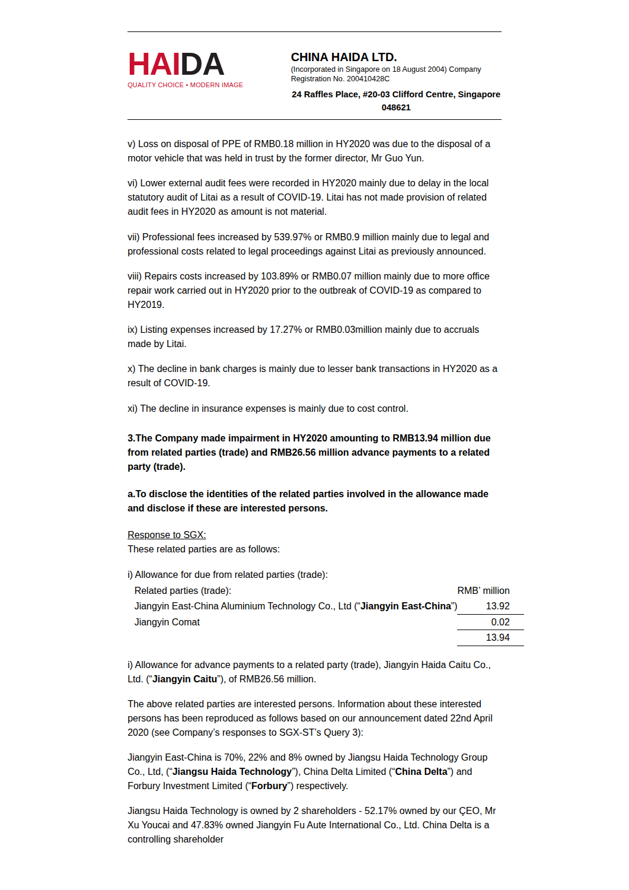HAIDA
QUALITY CHOICE • MODERN IMAGE
CHINA HAIDA LTD.
(Incorporated in Singapore on 18 August 2004) Company Registration No. 200410428C
24 Raffles Place, #20-03 Clifford Centre, Singapore 048621
v) Loss on disposal of PPE of RMB0.18 million in HY2020 was due to the disposal of a motor vehicle that was held in trust by the former director, Mr Guo Yun.
vi) Lower external audit fees were recorded in HY2020 mainly due to delay in the local statutory audit of Litai as a result of COVID-19. Litai has not made provision of related audit fees in HY2020 as amount is not material.
vii) Professional fees increased by 539.97% or RMB0.9 million mainly due to legal and professional costs related to legal proceedings against Litai as previously announced.
viii) Repairs costs increased by 103.89% or RMB0.07 million mainly due to more office repair work carried out in HY2020 prior to the outbreak of COVID-19 as compared to HY2019.
ix) Listing expenses increased by 17.27% or RMB0.03million mainly due to accruals made by Litai.
x) The decline in bank charges is mainly due to lesser bank transactions in HY2020 as a result of COVID-19.
xi) The decline in insurance expenses is mainly due to cost control.
3.The Company made impairment in HY2020 amounting to RMB13.94 million due from related parties (trade) and RMB26.56 million advance payments to a related party (trade).
a.To disclose the identities of the related parties involved in the allowance made and disclose if these are interested persons.
Response to SGX:
These related parties are as follows:
i) Allowance for due from related parties (trade):
| Related parties (trade): | RMB’ million |
| Jiangyin East-China Aluminium Technology Co., Ltd (“ Jiangyin East-China ”) | 13.92 |
| Jiangyin Comat | 0.02 |
| | 13.94 |
i) Allowance for advance payments to a related party (trade), Jiangyin Haida Caitu Co., Ltd. (“Jiangyin Caitu”), of RMB26.56 million.
The above related parties are interested persons. Information about these interested persons has been reproduced as follows based on our announcement dated 22nd April 2020 (see Company’s responses to SGX-ST’s Query 3):
Jiangyin East-China is 70%, 22% and 8% owned by Jiangsu Haida Technology Group Co., Ltd, (“Jiangsu Haida Technology”), China Delta Limited (“China Delta”) and Forbury Investment Limited (“Forbury”) respectively.
Jiangsu Haida Technology is owned by 2 shareholders - 52.17% owned by our ÇEO, Mr Xu Youcai and 47.83% owned Jiangyin Fu Aute International Co., Ltd. China Delta is a controlling shareholder